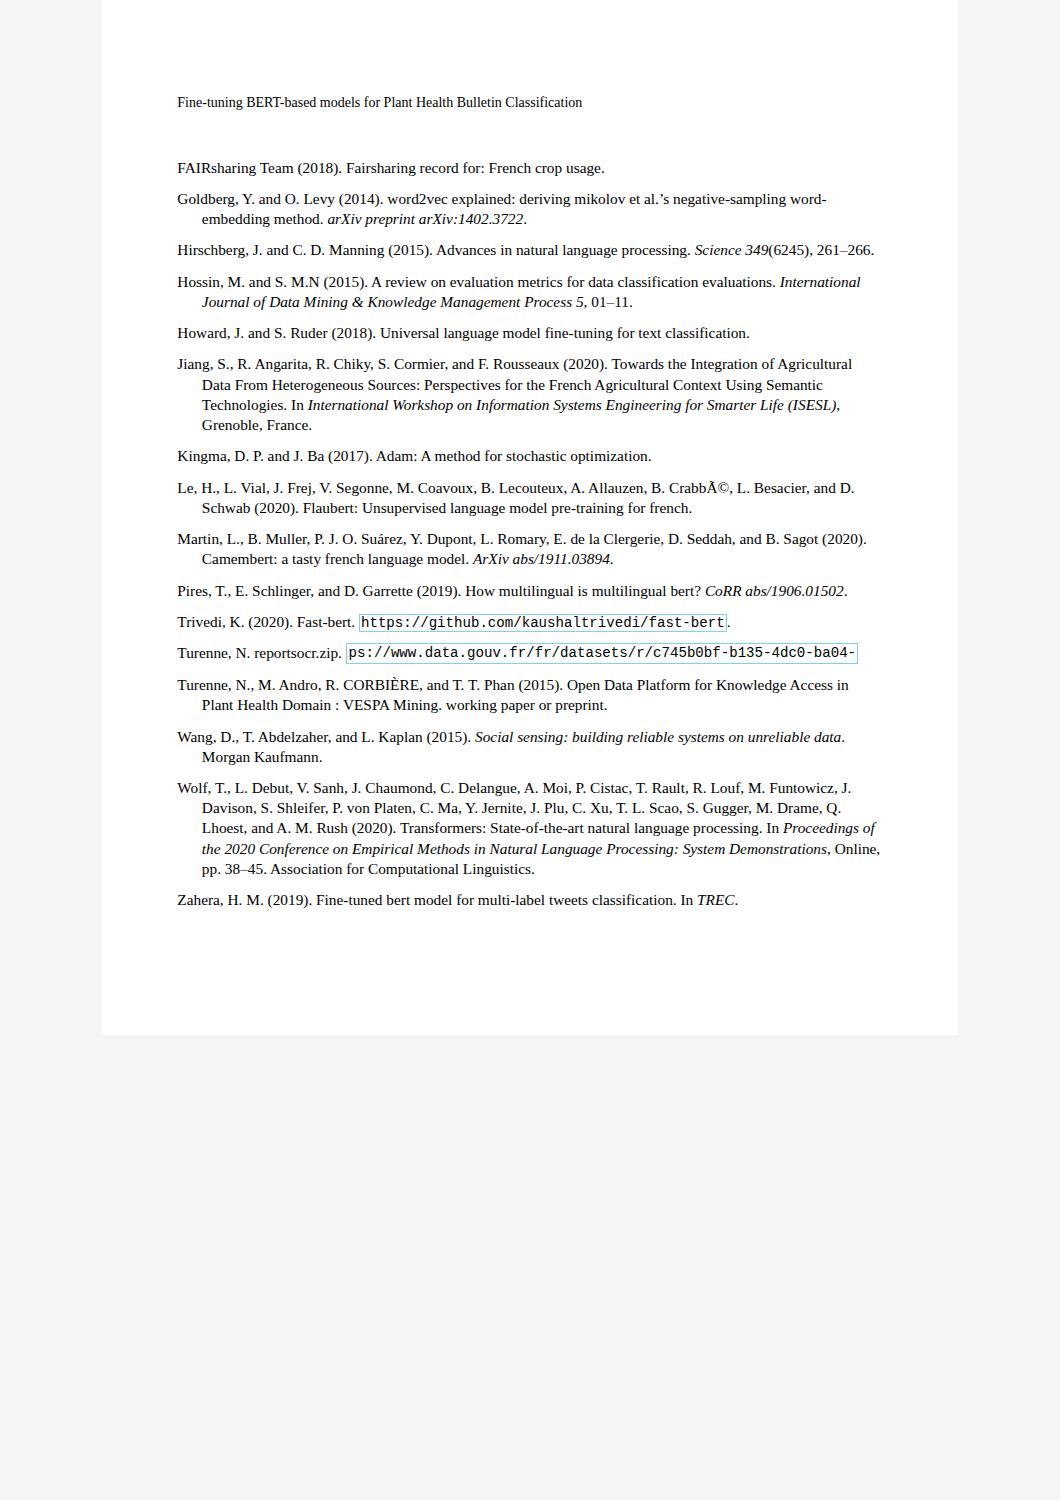Fine-tuning BERT-based models for Plant Health Bulletin Classification
FAIRsharing Team (2018). Fairsharing record for: French crop usage.
Goldberg, Y. and O. Levy (2014). word2vec explained: deriving mikolov et al.’s negative-sampling word-embedding method. arXiv preprint arXiv:1402.3722.
Hirschberg, J. and C. D. Manning (2015). Advances in natural language processing. Science 349(6245), 261–266.
Hossin, M. and S. M.N (2015). A review on evaluation metrics for data classification evaluations. International Journal of Data Mining & Knowledge Management Process 5, 01–11.
Howard, J. and S. Ruder (2018). Universal language model fine-tuning for text classification.
Jiang, S., R. Angarita, R. Chiky, S. Cormier, and F. Rousseaux (2020). Towards the Integration of Agricultural Data From Heterogeneous Sources: Perspectives for the French Agricultural Context Using Semantic Technologies. In International Workshop on Information Systems Engineering for Smarter Life (ISESL), Grenoble, France.
Kingma, D. P. and J. Ba (2017). Adam: A method for stochastic optimization.
Le, H., L. Vial, J. Frej, V. Segonne, M. Coavoux, B. Lecouteux, A. Allauzen, B. CrabbÃ©, L. Besacier, and D. Schwab (2020). Flaubert: Unsupervised language model pre-training for french.
Martin, L., B. Muller, P. J. O. Suárez, Y. Dupont, L. Romary, E. de la Clergerie, D. Seddah, and B. Sagot (2020). Camembert: a tasty french language model. ArXiv abs/1911.03894.
Pires, T., E. Schlinger, and D. Garrette (2019). How multilingual is multilingual bert? CoRR abs/1906.01502.
Trivedi, K. (2020). Fast-bert. https://github.com/kaushaltrivedi/fast-bert.
Turenne, N. reportsocr.zip. https://www.data.gouv.fr/fr/datasets/r/c745b0bf-b135-4dc0-ba04-
Turenne, N., M. Andro, R. CORBIÈRE, and T. T. Phan (2015). Open Data Platform for Knowledge Access in Plant Health Domain : VESPA Mining. working paper or preprint.
Wang, D., T. Abdelzaher, and L. Kaplan (2015). Social sensing: building reliable systems on unreliable data. Morgan Kaufmann.
Wolf, T., L. Debut, V. Sanh, J. Chaumond, C. Delangue, A. Moi, P. Cistac, T. Rault, R. Louf, M. Funtowicz, J. Davison, S. Shleifer, P. von Platen, C. Ma, Y. Jernite, J. Plu, C. Xu, T. L. Scao, S. Gugger, M. Drame, Q. Lhoest, and A. M. Rush (2020). Transformers: State-of-the-art natural language processing. In Proceedings of the 2020 Conference on Empirical Methods in Natural Language Processing: System Demonstrations, Online, pp. 38–45. Association for Computational Linguistics.
Zahera, H. M. (2019). Fine-tuned bert model for multi-label tweets classification. In TREC.